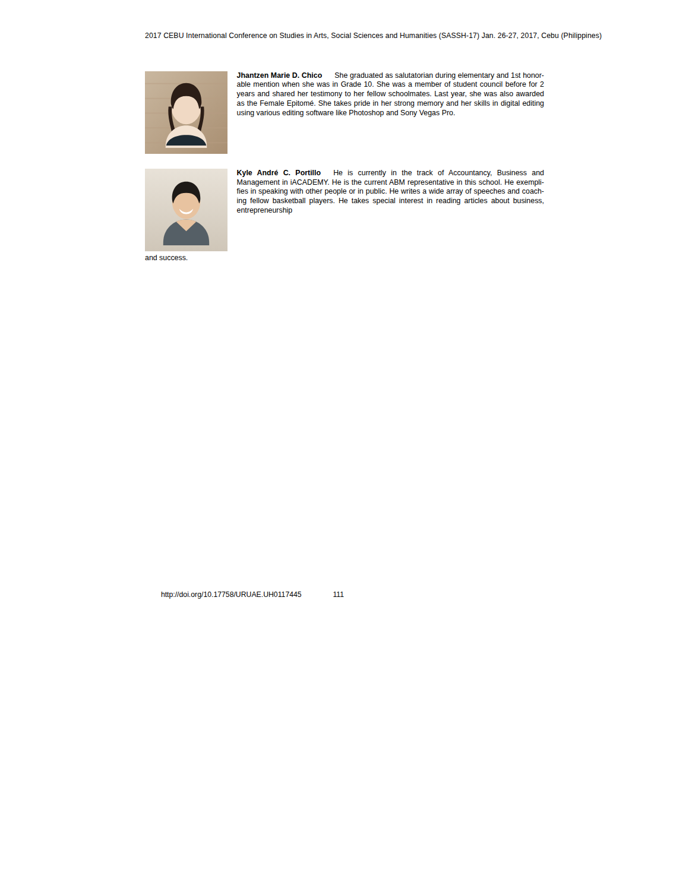2017 CEBU International Conference on Studies in Arts, Social Sciences and Humanities (SASSH-17) Jan. 26-27, 2017, Cebu (Philippines)
Jhantzen Marie D. Chico She graduated as salutatorian during elementary and 1st honorable mention when she was in Grade 10. She was a member of student council before for 2 years and shared her testimony to her fellow schoolmates. Last year, she was also awarded as the Female Epitomé. She takes pride in her strong memory and her skills in digital editing using various editing software like Photoshop and Sony Vegas Pro.
Kyle André C. Portillo He is currently in the track of Accountancy, Business and Management in iACADEMY. He is the current ABM representative in this school. He exemplifies in speaking with other people or in public. He writes a wide array of speeches and coaching fellow basketball players. He takes special interest in reading articles about business, entrepreneurship
and success.
http://doi.org/10.17758/URUAE.UH0117445 111